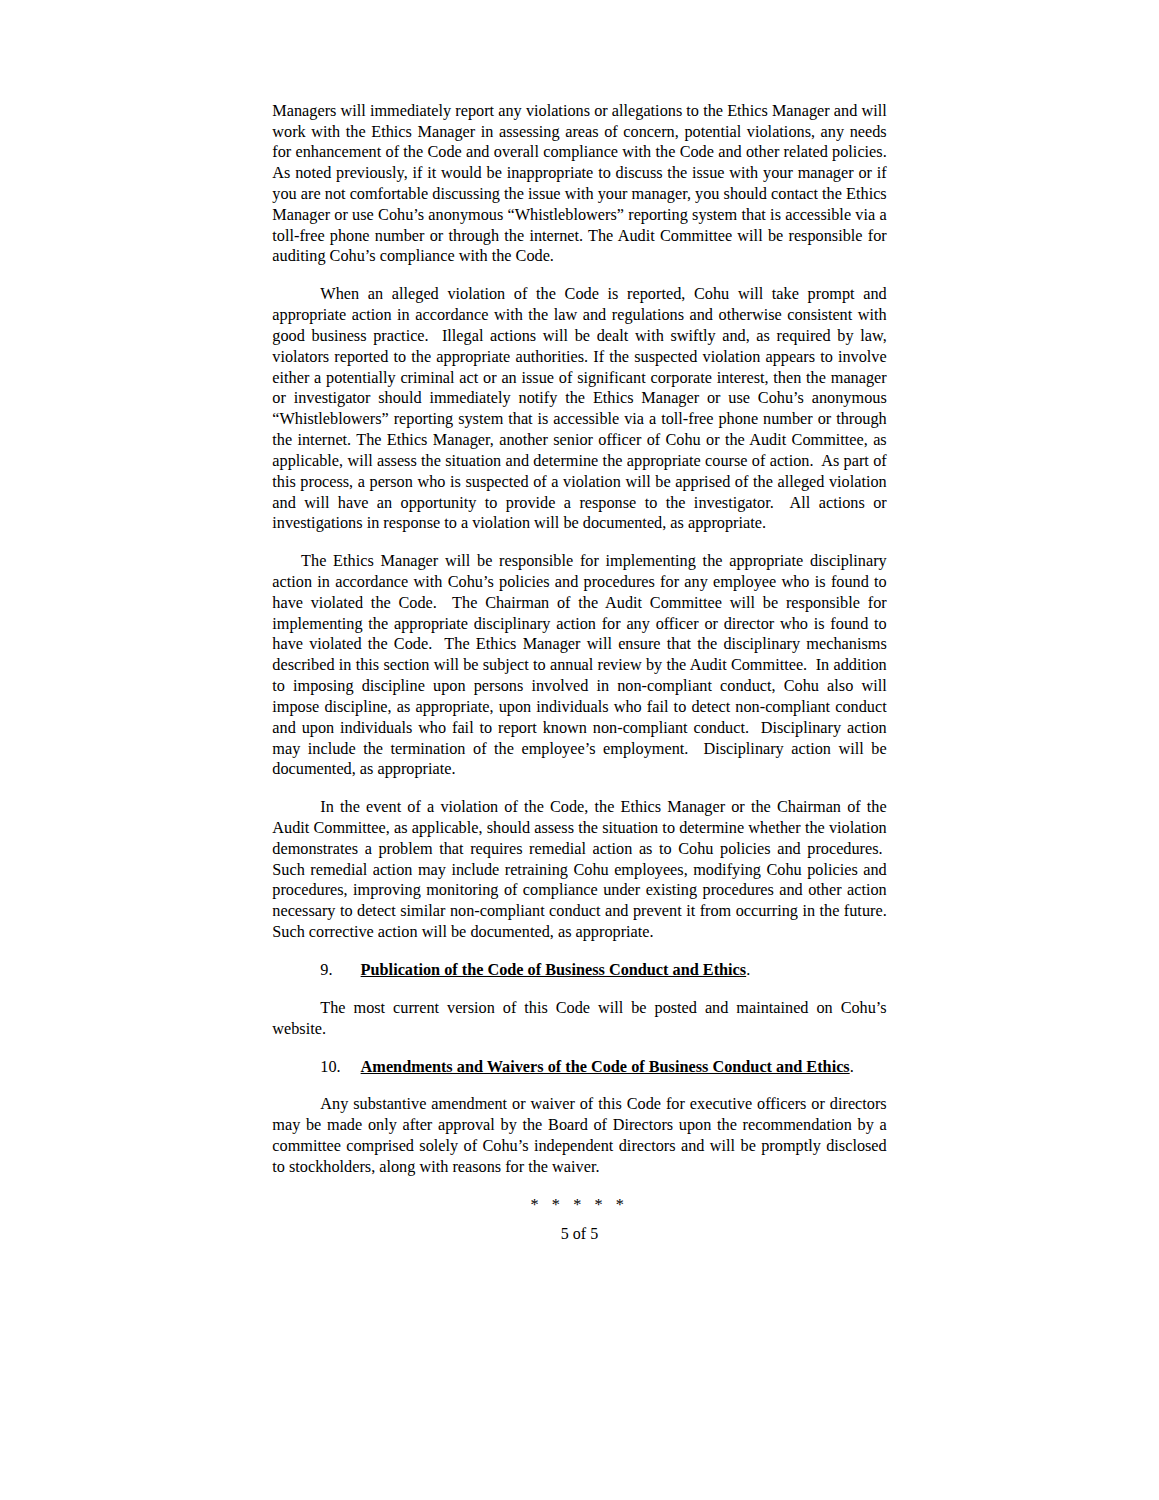Managers will immediately report any violations or allegations to the Ethics Manager and will work with the Ethics Manager in assessing areas of concern, potential violations, any needs for enhancement of the Code and overall compliance with the Code and other related policies. As noted previously, if it would be inappropriate to discuss the issue with your manager or if you are not comfortable discussing the issue with your manager, you should contact the Ethics Manager or use Cohu’s anonymous “Whistleblowers” reporting system that is accessible via a toll-free phone number or through the internet. The Audit Committee will be responsible for auditing Cohu’s compliance with the Code.
When an alleged violation of the Code is reported, Cohu will take prompt and appropriate action in accordance with the law and regulations and otherwise consistent with good business practice. Illegal actions will be dealt with swiftly and, as required by law, violators reported to the appropriate authorities. If the suspected violation appears to involve either a potentially criminal act or an issue of significant corporate interest, then the manager or investigator should immediately notify the Ethics Manager or use Cohu’s anonymous “Whistleblowers” reporting system that is accessible via a toll-free phone number or through the internet. The Ethics Manager, another senior officer of Cohu or the Audit Committee, as applicable, will assess the situation and determine the appropriate course of action. As part of this process, a person who is suspected of a violation will be apprised of the alleged violation and will have an opportunity to provide a response to the investigator. All actions or investigations in response to a violation will be documented, as appropriate.
The Ethics Manager will be responsible for implementing the appropriate disciplinary action in accordance with Cohu’s policies and procedures for any employee who is found to have violated the Code. The Chairman of the Audit Committee will be responsible for implementing the appropriate disciplinary action for any officer or director who is found to have violated the Code. The Ethics Manager will ensure that the disciplinary mechanisms described in this section will be subject to annual review by the Audit Committee. In addition to imposing discipline upon persons involved in non-compliant conduct, Cohu also will impose discipline, as appropriate, upon individuals who fail to detect non-compliant conduct and upon individuals who fail to report known non-compliant conduct. Disciplinary action may include the termination of the employee’s employment. Disciplinary action will be documented, as appropriate.
In the event of a violation of the Code, the Ethics Manager or the Chairman of the Audit Committee, as applicable, should assess the situation to determine whether the violation demonstrates a problem that requires remedial action as to Cohu policies and procedures. Such remedial action may include retraining Cohu employees, modifying Cohu policies and procedures, improving monitoring of compliance under existing procedures and other action necessary to detect similar non-compliant conduct and prevent it from occurring in the future. Such corrective action will be documented, as appropriate.
9. Publication of the Code of Business Conduct and Ethics.
The most current version of this Code will be posted and maintained on Cohu’s website.
10. Amendments and Waivers of the Code of Business Conduct and Ethics.
Any substantive amendment or waiver of this Code for executive officers or directors may be made only after approval by the Board of Directors upon the recommendation by a committee comprised solely of Cohu’s independent directors and will be promptly disclosed to stockholders, along with reasons for the waiver.
* * * * *
5 of 5